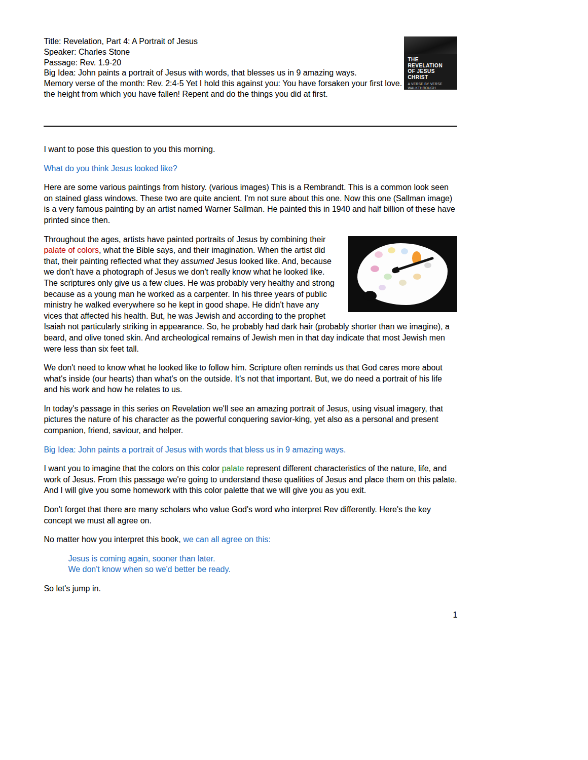THE REVELATION
OF JESUS CHRIST
A VERSE BY VERSE WALKTHROUGH
OF THE BOOK OF REVELATION
Title: Revelation, Part 4: A Portrait of Jesus
Speaker: Charles Stone
Passage: Rev. 1.9-20
Big Idea: John paints a portrait of Jesus with words, that blesses us in 9 amazing ways.
Memory verse of the month: Rev. 2:4-5 Yet I hold this against you: You have forsaken your first love. Remember the height from which you have fallen! Repent and do the things you did at first.
I want to pose this question to you this morning.
What do you think Jesus looked like?
Here are some various paintings from history. (various images) This is a Rembrandt. This is a common look seen on stained glass windows. These two are quite ancient. I'm not sure about this one. Now this one (Sallman image) is a very famous painting by an artist named Warner Sallman. He painted this in 1940 and half billion of these have printed since then.
Throughout the ages, artists have painted portraits of Jesus by combining their palate of colors, what the Bible says, and their imagination. When the artist did that, their painting reflected what they assumed Jesus looked like. And, because we don't have a photograph of Jesus we don't really know what he looked like. The scriptures only give us a few clues. He was probably very healthy and strong because as a young man he worked as a carpenter. In his three years of public ministry he walked everywhere so he kept in good shape. He didn't have any vices that affected his health. But, he was Jewish and according to the prophet Isaiah not particularly striking in appearance. So, he probably had dark hair (probably shorter than we imagine), a beard, and olive toned skin. And archeological remains of Jewish men in that day indicate that most Jewish men were less than six feet tall.
We don't need to know what he looked like to follow him. Scripture often reminds us that God cares more about what's inside (our hearts) than what's on the outside. It's not that important. But, we do need a portrait of his life and his work and how he relates to us.
In today's passage in this series on Revelation we'll see an amazing portrait of Jesus, using visual imagery, that pictures the nature of his character as the powerful conquering savior-king, yet also as a personal and present companion, friend, saviour, and helper.
Big Idea: John paints a portrait of Jesus with words that bless us in 9 amazing ways.
I want you to imagine that the colors on this color palate represent different characteristics of the nature, life, and work of Jesus. From this passage we're going to understand these qualities of Jesus and place them on this palate. And I will give you some homework with this color palette that we will give you as you exit.
Don't forget that there are many scholars who value God's word who interpret Rev differently. Here's the key concept we must all agree on.
No matter how you interpret this book, we can all agree on this:
Jesus is coming again, sooner than later.
We don't know when so we'd better be ready.
So let's jump in.
1